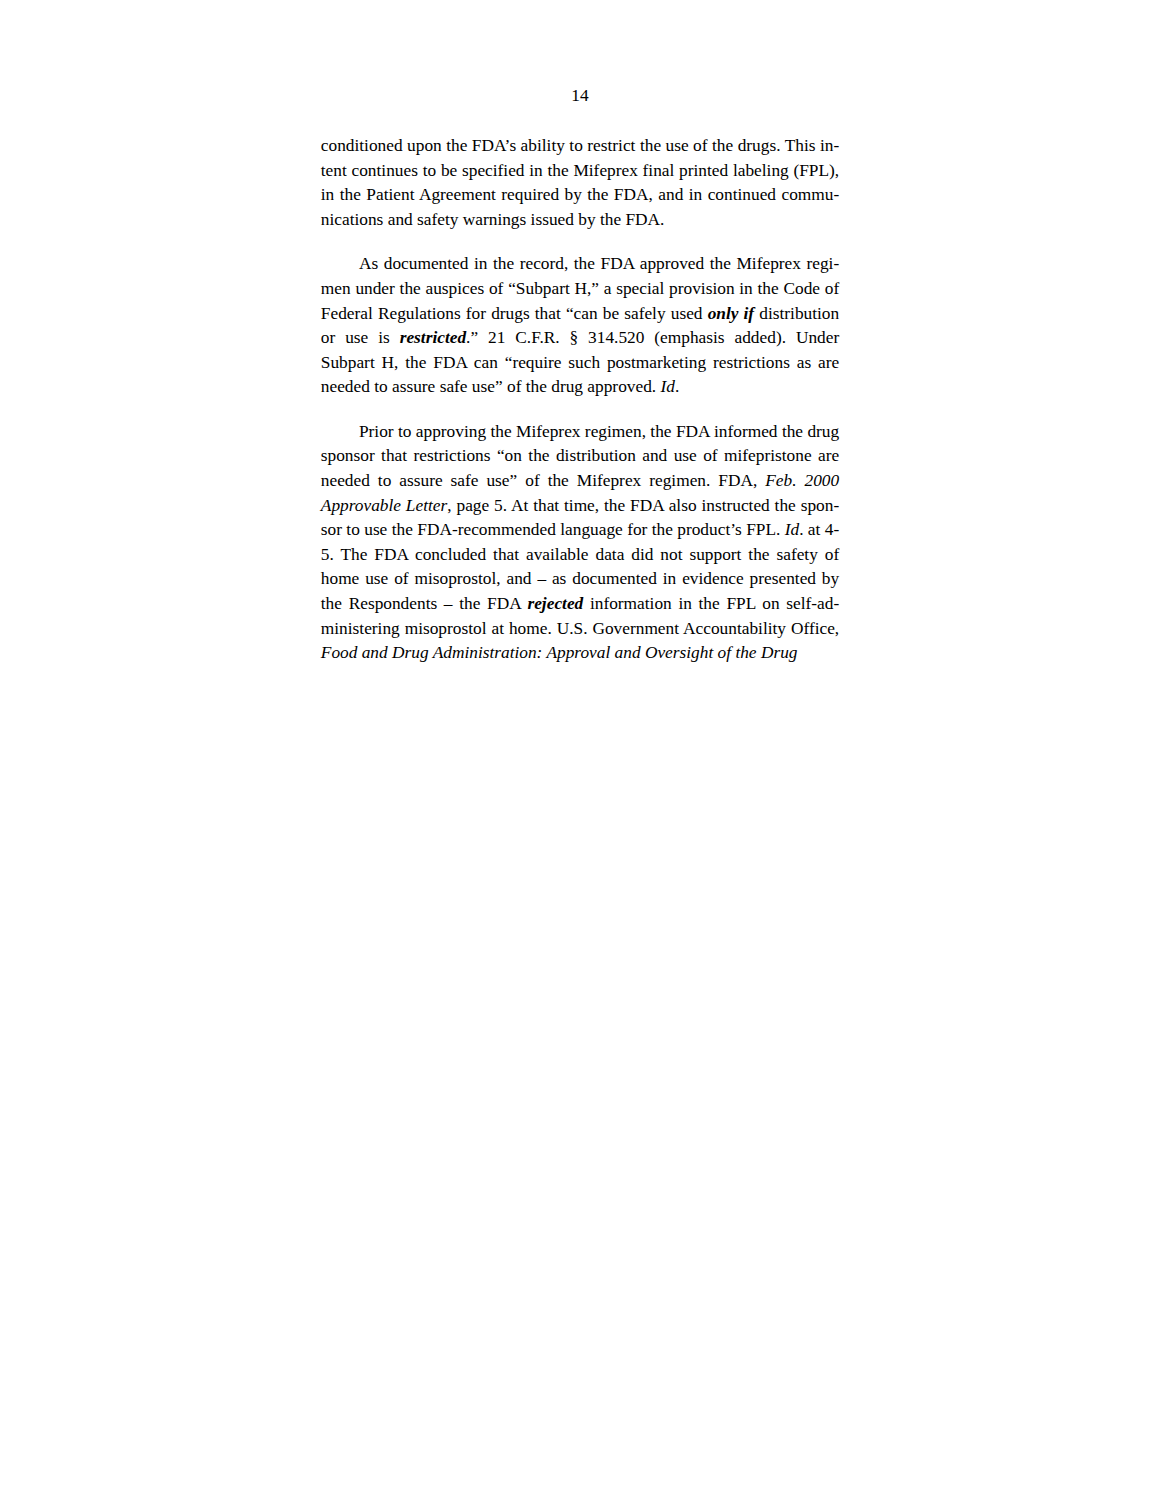14
conditioned upon the FDA’s ability to restrict the use of the drugs. This intent continues to be specified in the Mifeprex final printed labeling (FPL), in the Patient Agreement required by the FDA, and in continued communications and safety warnings issued by the FDA.
As documented in the record, the FDA approved the Mifeprex regimen under the auspices of “Subpart H,” a special provision in the Code of Federal Regulations for drugs that “can be safely used only if distribution or use is restricted.” 21 C.F.R. § 314.520 (emphasis added). Under Subpart H, the FDA can “require such postmarketing restrictions as are needed to assure safe use” of the drug approved. Id.
Prior to approving the Mifeprex regimen, the FDA informed the drug sponsor that restrictions “on the distribution and use of mifepristone are needed to assure safe use” of the Mifeprex regimen. FDA, Feb. 2000 Approvable Letter, page 5. At that time, the FDA also instructed the sponsor to use the FDA-recommended language for the product’s FPL. Id. at 4-5. The FDA concluded that available data did not support the safety of home use of misoprostol, and – as documented in evidence presented by the Respondents – the FDA rejected information in the FPL on self-administering misoprostol at home. U.S. Government Accountability Office, Food and Drug Administration: Approval and Oversight of the Drug